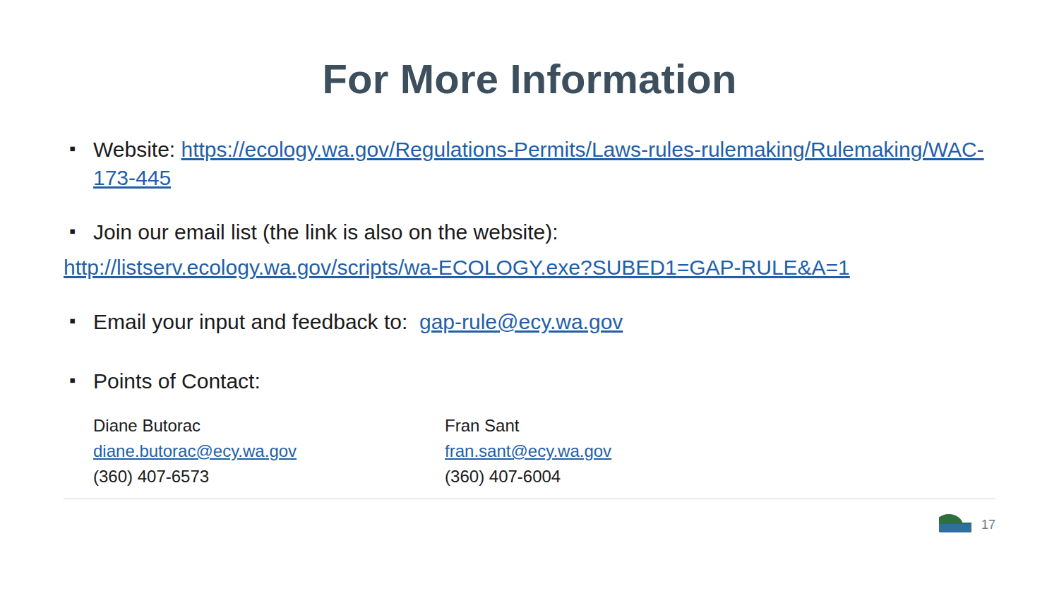For More Information
Website: https://ecology.wa.gov/Regulations-Permits/Laws-rules-rulemaking/Rulemaking/WAC-173-445
Join our email list (the link is also on the website):
http://listserv.ecology.wa.gov/scripts/wa-ECOLOGY.exe?SUBED1=GAP-RULE&A=1
Email your input and feedback to: gap-rule@ecy.wa.gov
Points of Contact:
Diane Butorac
diane.butorac@ecy.wa.gov
(360) 407-6573
Fran Sant
fran.sant@ecy.wa.gov
(360) 407-6004
17